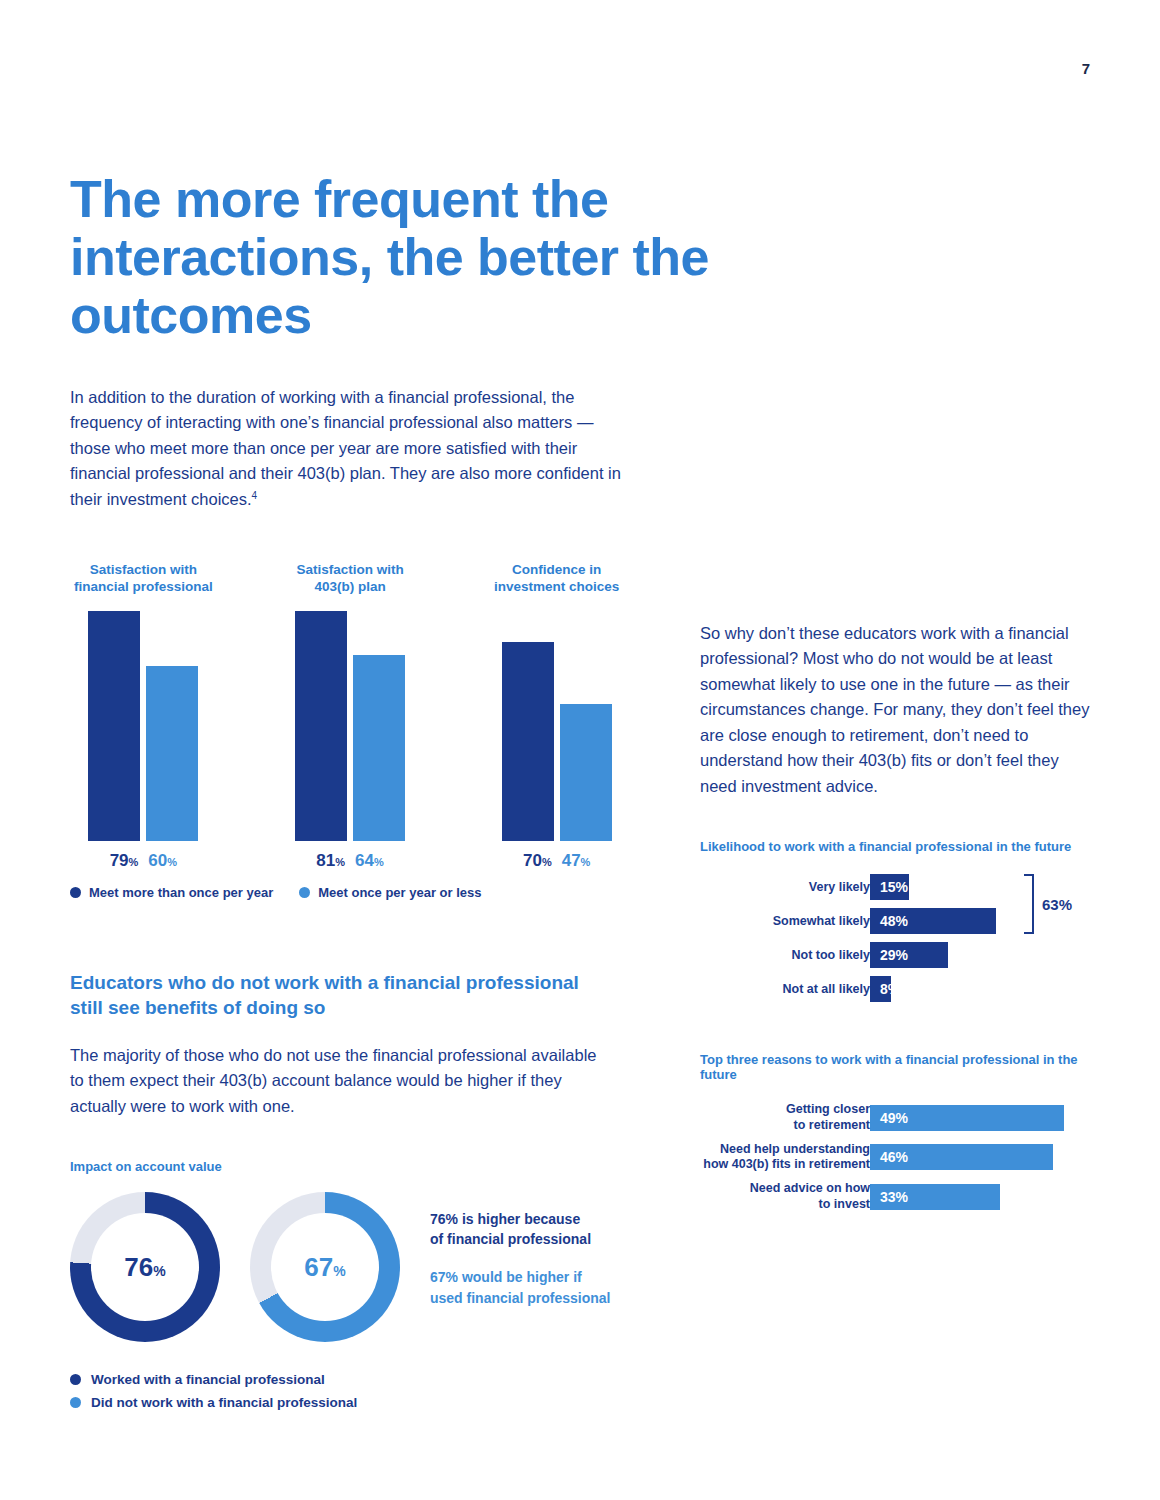7
The more frequent the interactions, the better the outcomes
In addition to the duration of working with a financial professional, the frequency of interacting with one’s financial professional also matters — those who meet more than once per year are more satisfied with their financial professional and their 403(b) plan. They are also more confident in their investment choices.4
Satisfaction with
financial professional
79% 60%
Satisfaction with
403(b) plan
81% 64%
Confidence in
investment choices
70% 47%
Meet more than once per year
Meet once per year or less
Educators who do not work with a financial professional still see benefits of doing so
The majority of those who do not use the financial professional available to them expect their 403(b) account balance would be higher if they actually were to work with one.
Impact on account value
76%
67%
76% is higher because
of financial professional
67% would be higher if
used financial professional
Worked with a financial professional
Did not work with a financial professional
So why don’t these educators work with a financial professional? Most who do not would be at least somewhat likely to use one in the future — as their circumstances change. For many, they don’t feel they are close enough to retirement, don’t need to understand how their 403(b) fits or don’t feel they need investment advice.
Likelihood to work with a financial professional in the future
| Very likely | 15% | 63% |
| Somewhat likely | 48% |
| Not too likely | 29% | |
| Not at all likely | 8% | |
Top three reasons to work with a financial professional in the future
| Getting closer to retirement | 49% |
| Need help understanding how 403(b) fits in retirement | 46% |
| Need advice on how to invest | 33% |